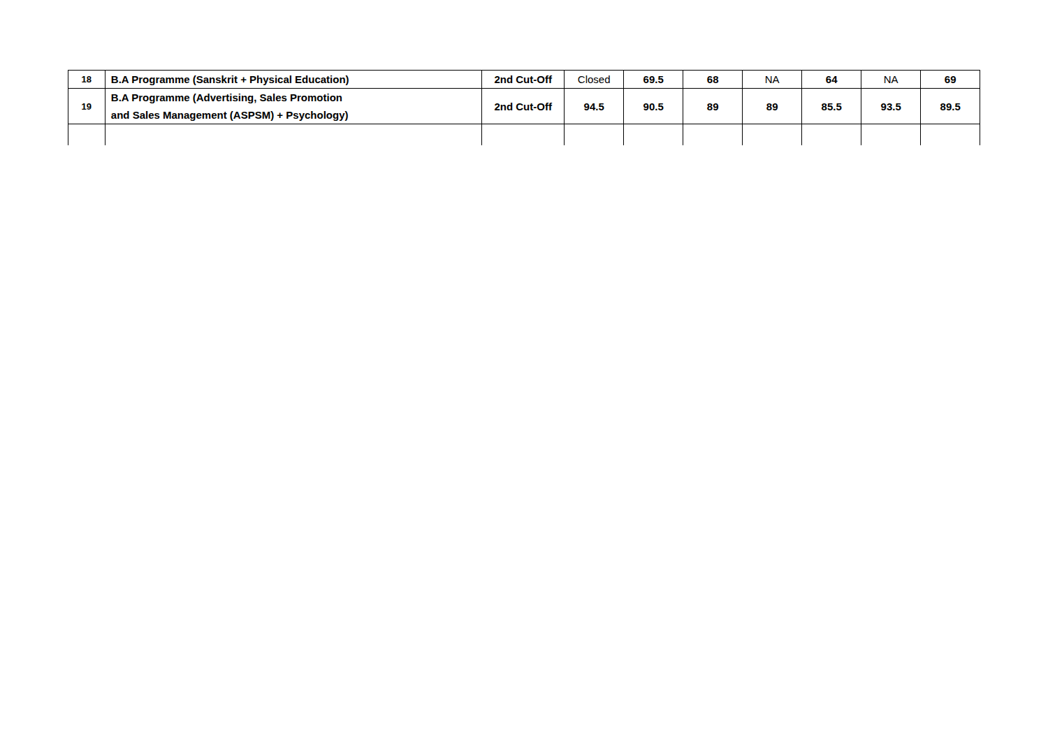| 18 | B.A Programme (Sanskrit + Physical Education) | 2nd Cut-Off | Closed | 69.5 | 68 | NA | 64 | NA | 69 |
| 19 | B.A Programme (Advertising, Sales Promotion | 2nd Cut-Off | 94.5 | 90.5 | 89 | 89 | 85.5 | 93.5 | 89.5 |
| and Sales Management (ASPSM) + Psychology) |